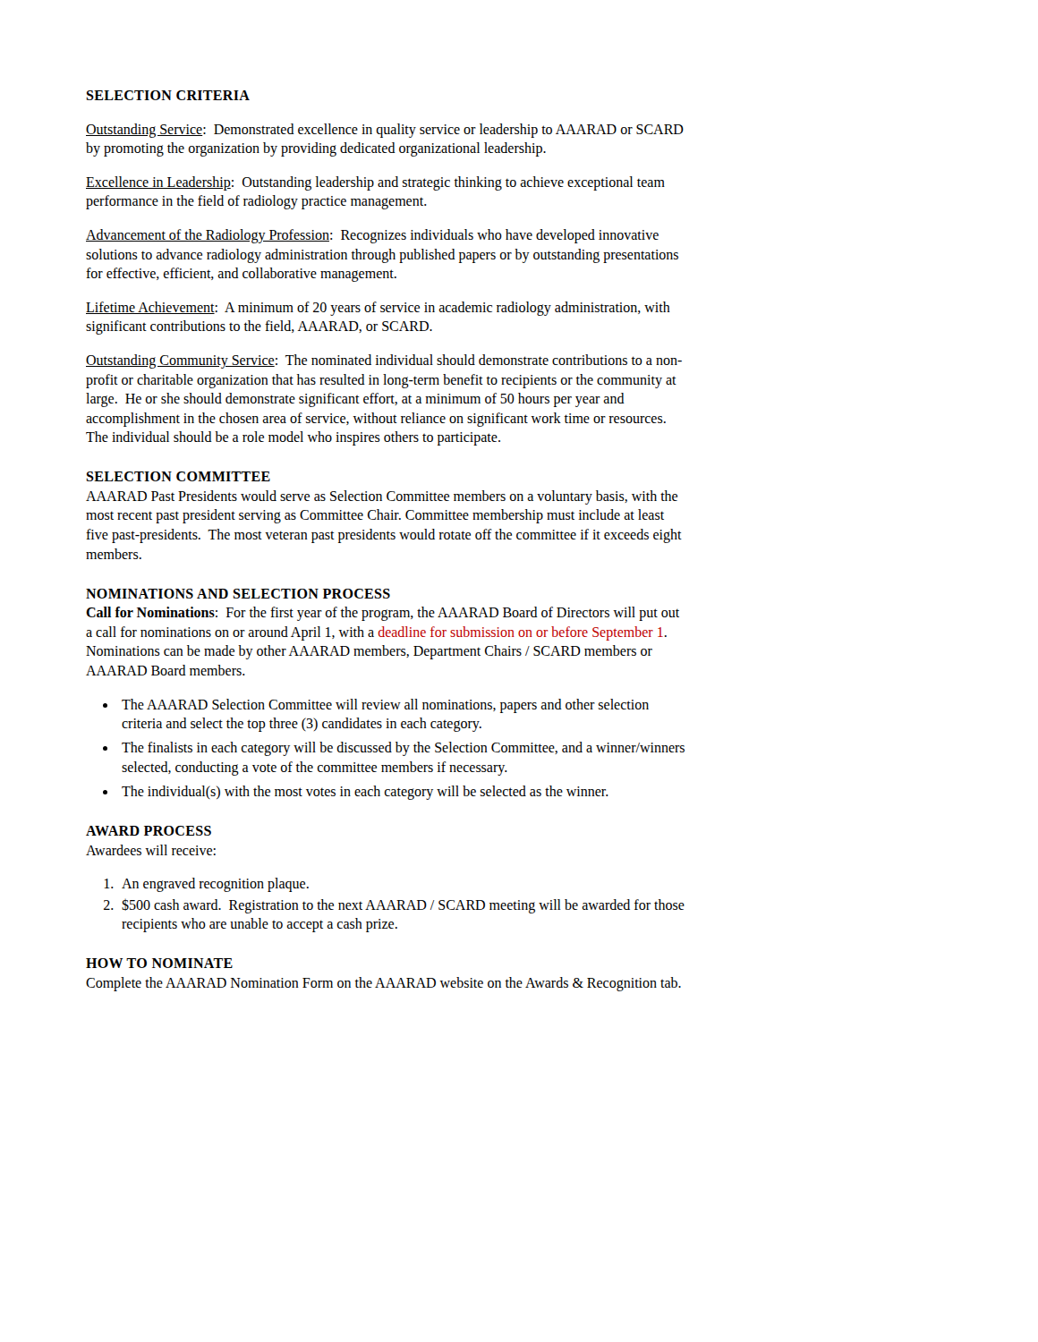SELECTION CRITERIA
Outstanding Service: Demonstrated excellence in quality service or leadership to AAARAD or SCARD by promoting the organization by providing dedicated organizational leadership.
Excellence in Leadership: Outstanding leadership and strategic thinking to achieve exceptional team performance in the field of radiology practice management.
Advancement of the Radiology Profession: Recognizes individuals who have developed innovative solutions to advance radiology administration through published papers or by outstanding presentations for effective, efficient, and collaborative management.
Lifetime Achievement: A minimum of 20 years of service in academic radiology administration, with significant contributions to the field, AAARAD, or SCARD.
Outstanding Community Service: The nominated individual should demonstrate contributions to a non-profit or charitable organization that has resulted in long-term benefit to recipients or the community at large. He or she should demonstrate significant effort, at a minimum of 50 hours per year and accomplishment in the chosen area of service, without reliance on significant work time or resources. The individual should be a role model who inspires others to participate.
SELECTION COMMITTEE
AAARAD Past Presidents would serve as Selection Committee members on a voluntary basis, with the most recent past president serving as Committee Chair. Committee membership must include at least five past-presidents. The most veteran past presidents would rotate off the committee if it exceeds eight members.
NOMINATIONS AND SELECTION PROCESS
Call for Nominations: For the first year of the program, the AAARAD Board of Directors will put out a call for nominations on or around April 1, with a deadline for submission on or before September 1. Nominations can be made by other AAARAD members, Department Chairs / SCARD members or AAARAD Board members.
The AAARAD Selection Committee will review all nominations, papers and other selection criteria and select the top three (3) candidates in each category.
The finalists in each category will be discussed by the Selection Committee, and a winner/winners selected, conducting a vote of the committee members if necessary.
The individual(s) with the most votes in each category will be selected as the winner.
AWARD PROCESS
Awardees will receive:
An engraved recognition plaque.
$500 cash award. Registration to the next AAARAD / SCARD meeting will be awarded for those recipients who are unable to accept a cash prize.
HOW TO NOMINATE
Complete the AAARAD Nomination Form on the AAARAD website on the Awards & Recognition tab.